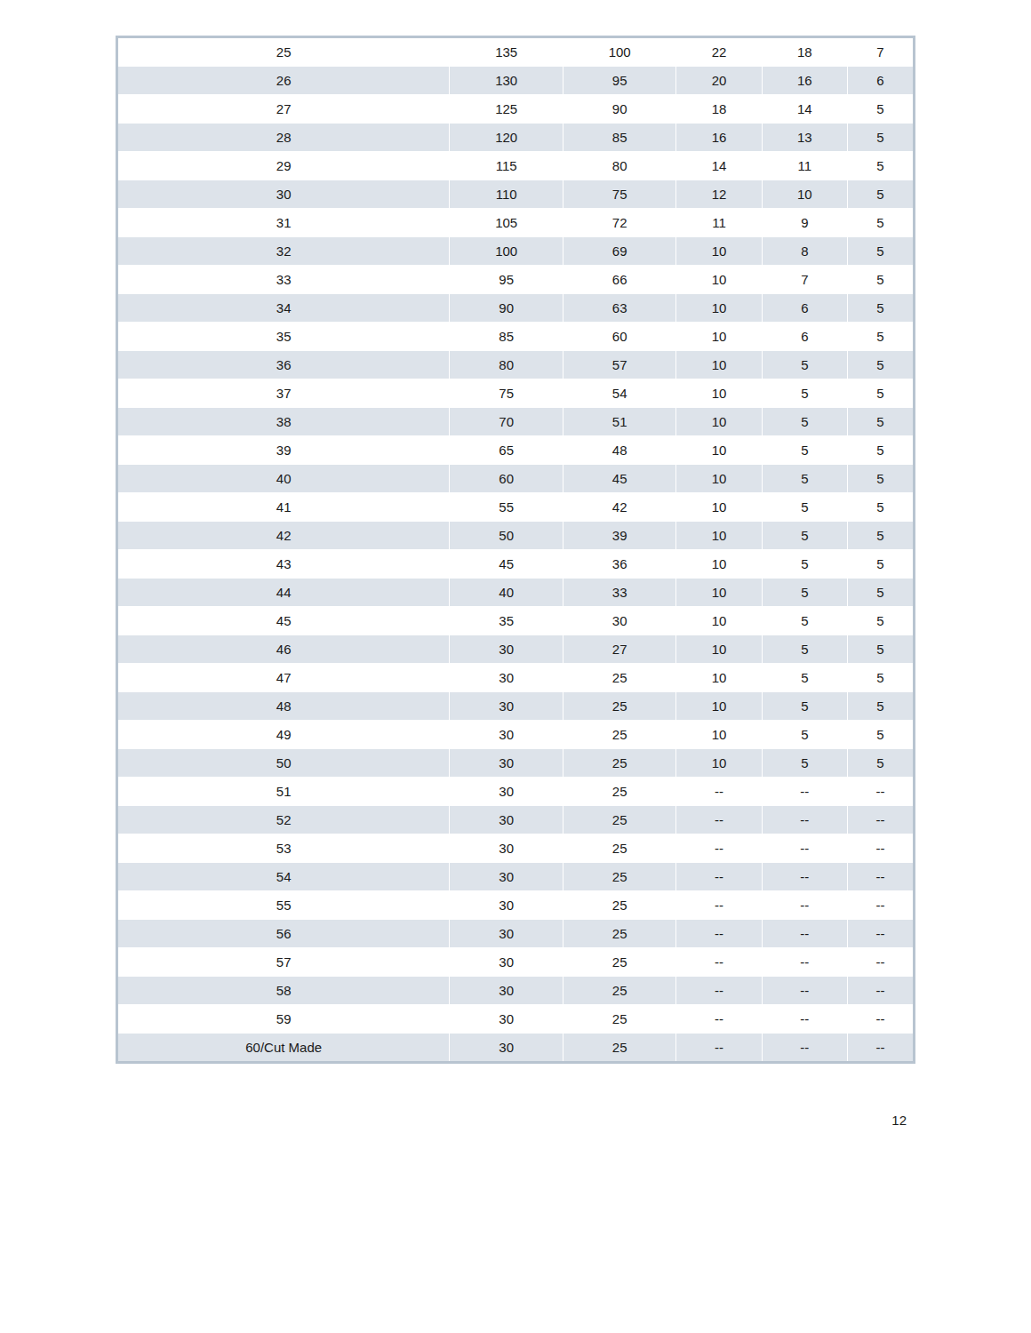| 25 | 135 | 100 | 22 | 18 | 7 |
| 26 | 130 | 95 | 20 | 16 | 6 |
| 27 | 125 | 90 | 18 | 14 | 5 |
| 28 | 120 | 85 | 16 | 13 | 5 |
| 29 | 115 | 80 | 14 | 11 | 5 |
| 30 | 110 | 75 | 12 | 10 | 5 |
| 31 | 105 | 72 | 11 | 9 | 5 |
| 32 | 100 | 69 | 10 | 8 | 5 |
| 33 | 95 | 66 | 10 | 7 | 5 |
| 34 | 90 | 63 | 10 | 6 | 5 |
| 35 | 85 | 60 | 10 | 6 | 5 |
| 36 | 80 | 57 | 10 | 5 | 5 |
| 37 | 75 | 54 | 10 | 5 | 5 |
| 38 | 70 | 51 | 10 | 5 | 5 |
| 39 | 65 | 48 | 10 | 5 | 5 |
| 40 | 60 | 45 | 10 | 5 | 5 |
| 41 | 55 | 42 | 10 | 5 | 5 |
| 42 | 50 | 39 | 10 | 5 | 5 |
| 43 | 45 | 36 | 10 | 5 | 5 |
| 44 | 40 | 33 | 10 | 5 | 5 |
| 45 | 35 | 30 | 10 | 5 | 5 |
| 46 | 30 | 27 | 10 | 5 | 5 |
| 47 | 30 | 25 | 10 | 5 | 5 |
| 48 | 30 | 25 | 10 | 5 | 5 |
| 49 | 30 | 25 | 10 | 5 | 5 |
| 50 | 30 | 25 | 10 | 5 | 5 |
| 51 | 30 | 25 | -- | -- | -- |
| 52 | 30 | 25 | -- | -- | -- |
| 53 | 30 | 25 | -- | -- | -- |
| 54 | 30 | 25 | -- | -- | -- |
| 55 | 30 | 25 | -- | -- | -- |
| 56 | 30 | 25 | -- | -- | -- |
| 57 | 30 | 25 | -- | -- | -- |
| 58 | 30 | 25 | -- | -- | -- |
| 59 | 30 | 25 | -- | -- | -- |
| 60/Cut Made | 30 | 25 | -- | -- | -- |
12